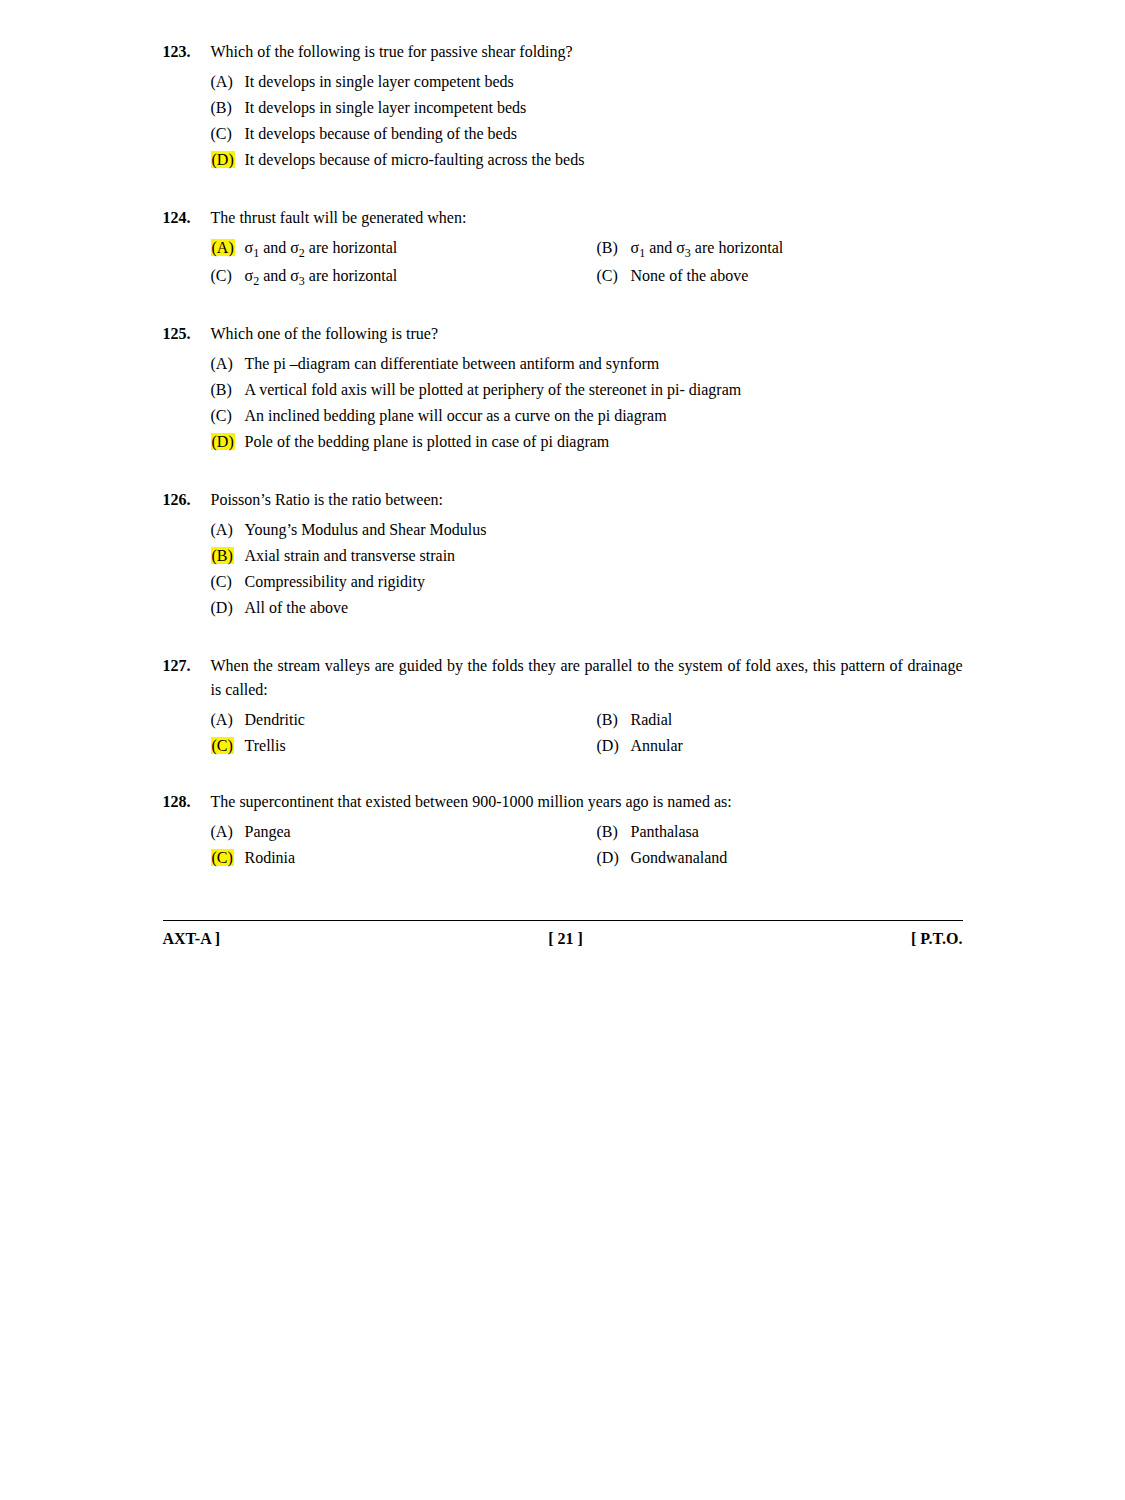123.
Which of the following is true for passive shear folding?
(A) It develops in single layer competent beds
(B) It develops in single layer incompetent beds
(C) It develops because of bending of the beds
(D) It develops because of micro-faulting across the beds
124.
The thrust fault will be generated when:
(A) σ1 and σ2 are horizontal
(B) σ1 and σ3 are horizontal
(C) σ2 and σ3 are horizontal
(C) None of the above
125.
Which one of the following is true?
(A) The pi –diagram can differentiate between antiform and synform
(B) A vertical fold axis will be plotted at periphery of the stereonet in pi- diagram
(C) An inclined bedding plane will occur as a curve on the pi diagram
(D) Pole of the bedding plane is plotted in case of pi diagram
126.
Poisson’s Ratio is the ratio between:
(A) Young’s Modulus and Shear Modulus
(B) Axial strain and transverse strain
(C) Compressibility and rigidity
(D) All of the above
127.
When the stream valleys are guided by the folds they are parallel to the system of fold axes, this pattern of drainage is called:
(A) Dendritic
(B) Radial
(C) Trellis
(D) Annular
128.
The supercontinent that existed between 900-1000 million years ago is named as:
(A) Pangea
(B) Panthalasa
(C) Rodinia
(D) Gondwanaland
AXT-A ]
[ 21 ]
[ P.T.O.